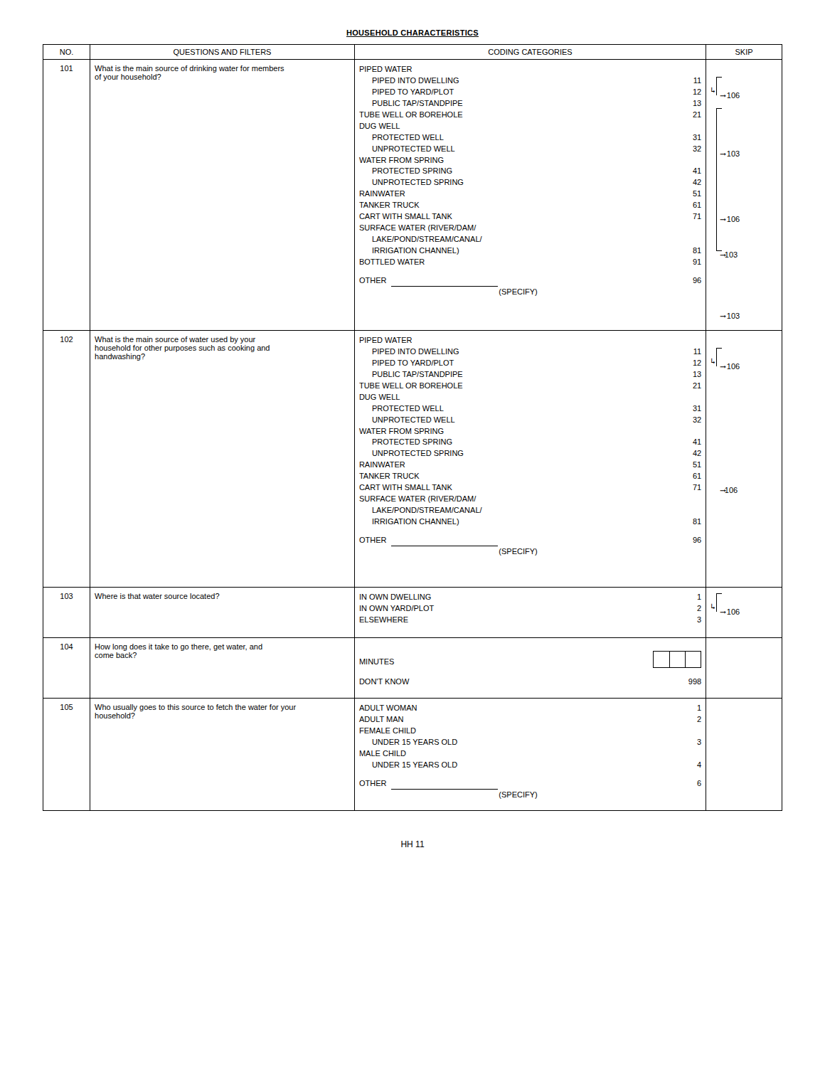HOUSEHOLD CHARACTERISTICS
| NO. | QUESTIONS AND FILTERS | CODING CATEGORIES | SKIP |
| --- | --- | --- | --- |
| 101 | What is the main source of drinking water for members of your household? | / PIPED WATER / / PIPED INTO DWELLING / / 11 / / PIPED TO YARD/PLOT / / 12 / / PUBLIC TAP/STANDPIPE / / 13 / / TUBE WELL OR BOREHOLE / / 21 / / DUG WELL / / PROTECTED WELL / / 31 / / UNPROTECTED WELL / / 32 / / WATER FROM SPRING / / PROTECTED SPRING / / 41 / / UNPROTECTED SPRING / / 42 / / RAINWATER / / 51 / / TANKER TRUCK / / 61 / / CART WITH SMALL TANK / / 71 / / SURFACE WATER (RIVER/DAM/ / / LAKE/POND/STREAM/CANAL/ / / IRRIGATION CHANNEL) / / 81 / / BOTTLED WATER / / 91 / / OTHER / / 96 / / (SPECIFY) / / | ↳ ⟶ 106 ⟶ 103 ⟶ 106 ⟶ 103 ⟶ 103 |
| 102 | What is the main source of water used by your household for other purposes such as cooking and handwashing? | / PIPED WATER / / PIPED INTO DWELLING / / 11 / / PIPED TO YARD/PLOT / / 12 / / PUBLIC TAP/STANDPIPE / / 13 / / TUBE WELL OR BOREHOLE / / 21 / / DUG WELL / / PROTECTED WELL / / 31 / / UNPROTECTED WELL / / 32 / / WATER FROM SPRING / / PROTECTED SPRING / / 41 / / UNPROTECTED SPRING / / 42 / / RAINWATER / / 51 / / TANKER TRUCK / / 61 / / CART WITH SMALL TANK / / 71 / / SURFACE WATER (RIVER/DAM/ / / LAKE/POND/STREAM/CANAL/ / / IRRIGATION CHANNEL) / / 81 / / OTHER / / 96 / / (SPECIFY) / / | ↳ ⟶ 106 ⟶ 106 |
| 103 | Where is that water source located? | / IN OWN DWELLING / / 1 / / IN OWN YARD/PLOT / / 2 / / ELSEWHERE / / 3 / | ↳ ⟶ 106 |
| 104 | How long does it take to go there, get water, and come back? | / MINUTES / / / / DON'T KNOW / / 998 / | |
| 105 | Who usually goes to this source to fetch the water for your household? | / ADULT WOMAN / / 1 / / ADULT MAN / / 2 / / FEMALE CHILD / / UNDER 15 YEARS OLD / / 3 / / MALE CHILD / / UNDER 15 YEARS OLD / / 4 / / OTHER / / 6 / / (SPECIFY) / / | |
HH 11